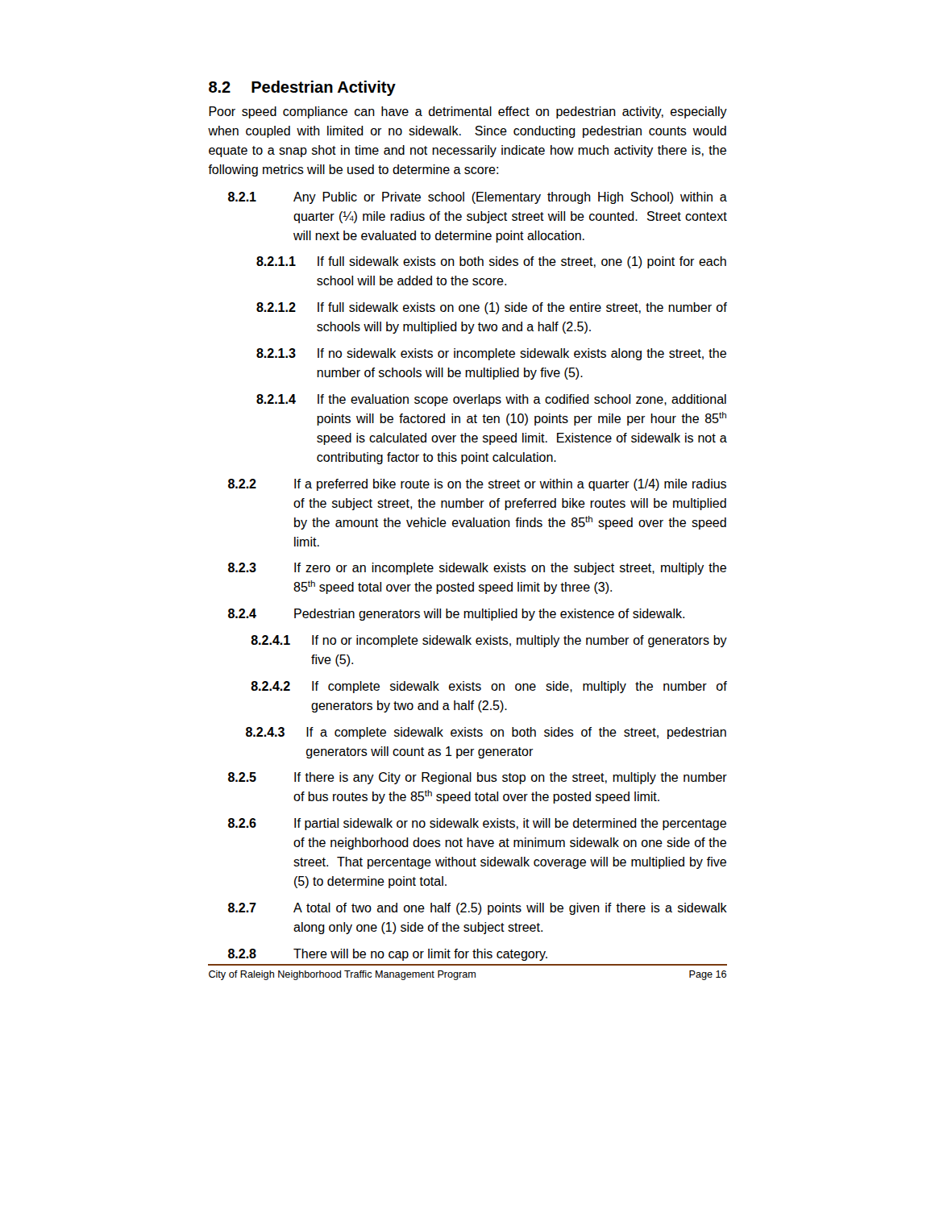8.2 Pedestrian Activity
Poor speed compliance can have a detrimental effect on pedestrian activity, especially when coupled with limited or no sidewalk. Since conducting pedestrian counts would equate to a snap shot in time and not necessarily indicate how much activity there is, the following metrics will be used to determine a score:
8.2.1 Any Public or Private school (Elementary through High School) within a quarter (¼) mile radius of the subject street will be counted. Street context will next be evaluated to determine point allocation.
8.2.1.1 If full sidewalk exists on both sides of the street, one (1) point for each school will be added to the score.
8.2.1.2 If full sidewalk exists on one (1) side of the entire street, the number of schools will by multiplied by two and a half (2.5).
8.2.1.3 If no sidewalk exists or incomplete sidewalk exists along the street, the number of schools will be multiplied by five (5).
8.2.1.4 If the evaluation scope overlaps with a codified school zone, additional points will be factored in at ten (10) points per mile per hour the 85th speed is calculated over the speed limit. Existence of sidewalk is not a contributing factor to this point calculation.
8.2.2 If a preferred bike route is on the street or within a quarter (1/4) mile radius of the subject street, the number of preferred bike routes will be multiplied by the amount the vehicle evaluation finds the 85th speed over the speed limit.
8.2.3 If zero or an incomplete sidewalk exists on the subject street, multiply the 85th speed total over the posted speed limit by three (3).
8.2.4 Pedestrian generators will be multiplied by the existence of sidewalk.
8.2.4.1 If no or incomplete sidewalk exists, multiply the number of generators by five (5).
8.2.4.2 If complete sidewalk exists on one side, multiply the number of generators by two and a half (2.5).
8.2.4.3 If a complete sidewalk exists on both sides of the street, pedestrian generators will count as 1 per generator
8.2.5 If there is any City or Regional bus stop on the street, multiply the number of bus routes by the 85th speed total over the posted speed limit.
8.2.6 If partial sidewalk or no sidewalk exists, it will be determined the percentage of the neighborhood does not have at minimum sidewalk on one side of the street. That percentage without sidewalk coverage will be multiplied by five (5) to determine point total.
8.2.7 A total of two and one half (2.5) points will be given if there is a sidewalk along only one (1) side of the subject street.
8.2.8 There will be no cap or limit for this category.
City of Raleigh Neighborhood Traffic Management Program Page 16